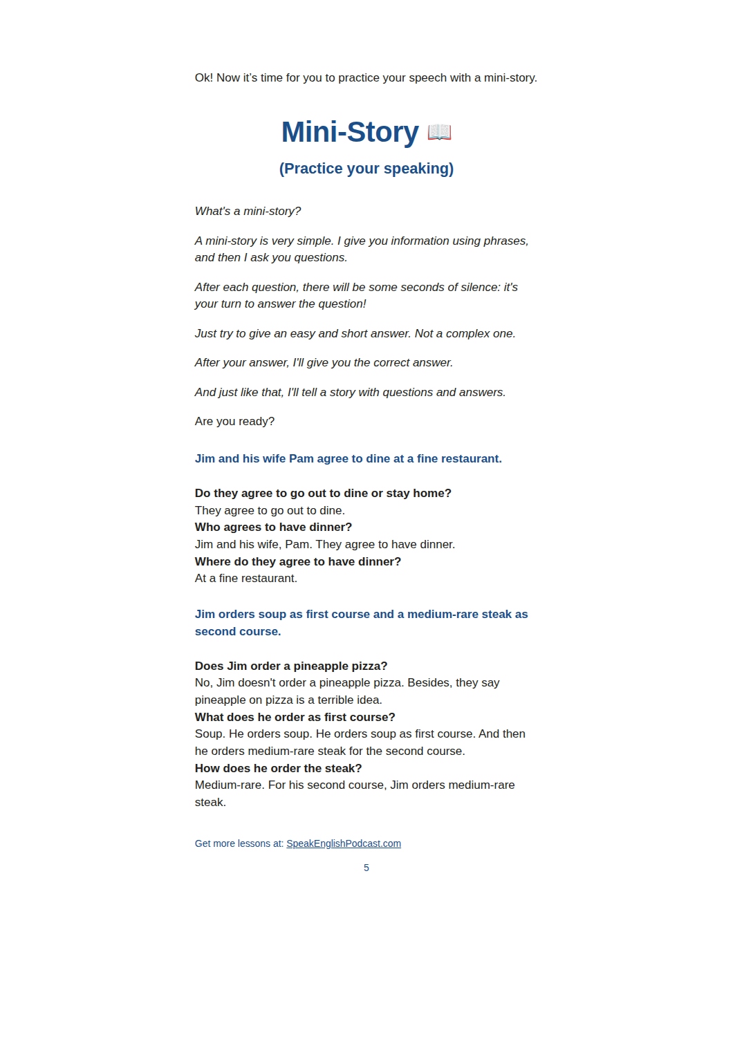Ok! Now it’s time for you to practice your speech with a mini-story.
Mini-Story 📖
(Practice your speaking)
What's a mini-story?
A mini-story is very simple. I give you information using phrases, and then I ask you questions.
After each question, there will be some seconds of silence: it's your turn to answer the question!
Just try to give an easy and short answer. Not a complex one.
After your answer, I'll give you the correct answer.
And just like that, I'll tell a story with questions and answers.
Are you ready?
Jim and his wife Pam agree to dine at a fine restaurant.
Do they agree to go out to dine or stay home?
They agree to go out to dine.
Who agrees to have dinner?
Jim and his wife, Pam. They agree to have dinner.
Where do they agree to have dinner?
At a fine restaurant.
Jim orders soup as first course and a medium-rare steak as second course.
Does Jim order a pineapple pizza?
No, Jim doesn't order a pineapple pizza. Besides, they say pineapple on pizza is a terrible idea.
What does he order as first course?
Soup. He orders soup. He orders soup as first course. And then he orders medium-rare steak for the second course.
How does he order the steak?
Medium-rare. For his second course, Jim orders medium-rare steak.
Get more lessons at: SpeakEnglishPodcast.com
5